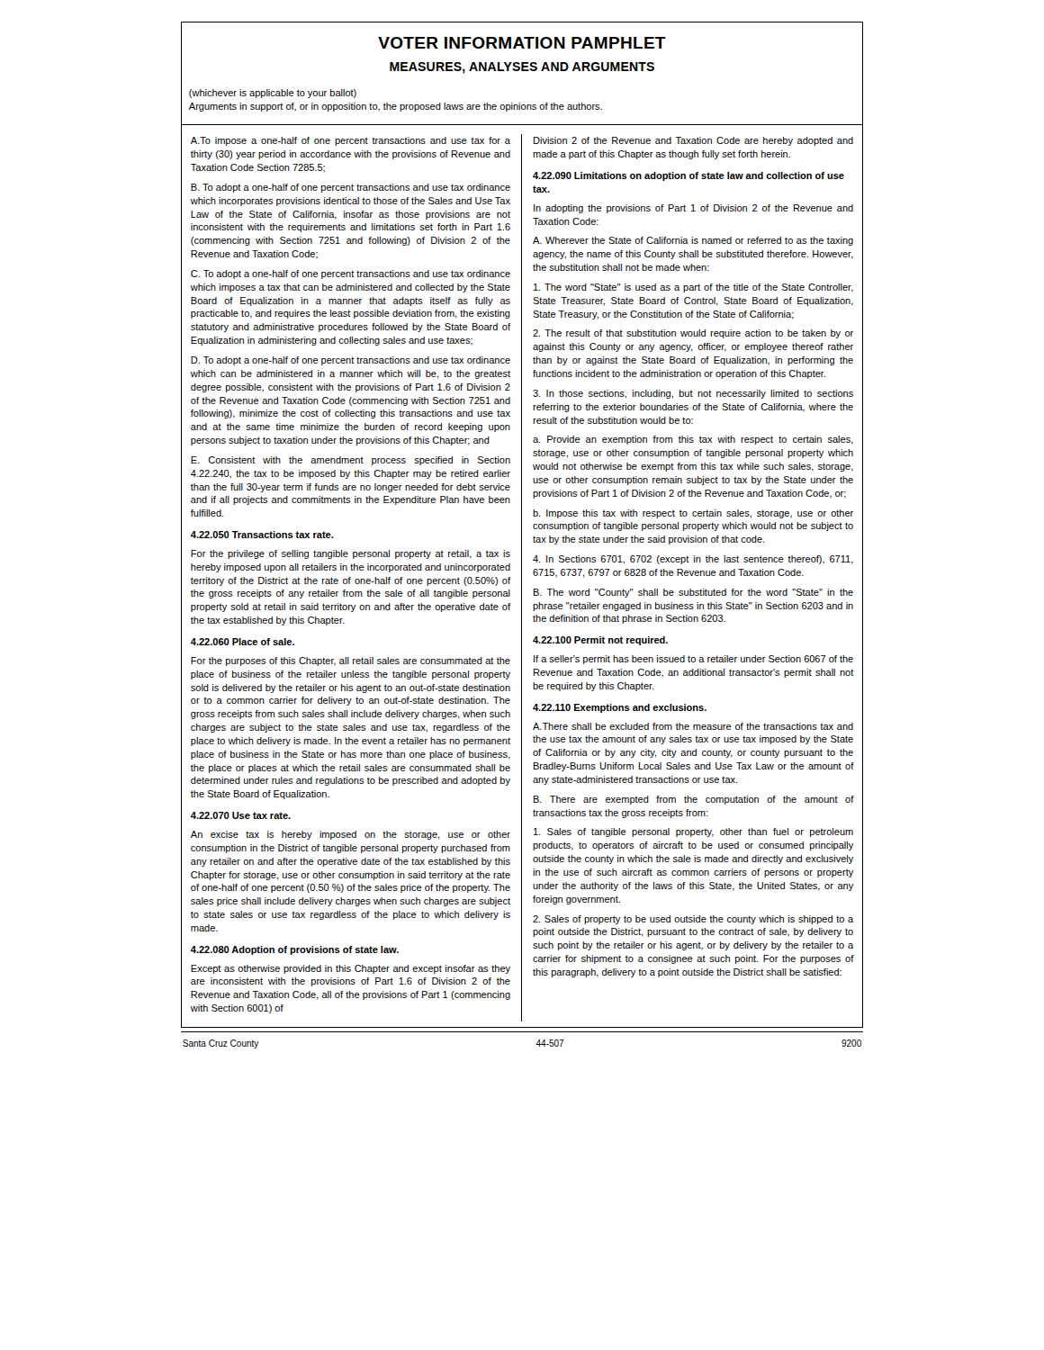VOTER INFORMATION PAMPHLET
MEASURES, ANALYSES AND ARGUMENTS
(whichever is applicable to your ballot)
Arguments in support of, or in opposition to, the proposed laws are the opinions of the authors.
A.To impose a one-half of one percent transactions and use tax for a thirty (30) year period in accordance with the provisions of Revenue and Taxation Code Section 7285.5;
B. To adopt a one-half of one percent transactions and use tax ordinance which incorporates provisions identical to those of the Sales and Use Tax Law of the State of California, insofar as those provisions are not inconsistent with the requirements and limitations set forth in Part 1.6 (commencing with Section 7251 and following) of Division 2 of the Revenue and Taxation Code;
C. To adopt a one-half of one percent transactions and use tax ordinance which imposes a tax that can be administered and collected by the State Board of Equalization in a manner that adapts itself as fully as practicable to, and requires the least possible deviation from, the existing statutory and administrative procedures followed by the State Board of Equalization in administering and collecting sales and use taxes;
D. To adopt a one-half of one percent transactions and use tax ordinance which can be administered in a manner which will be, to the greatest degree possible, consistent with the provisions of Part 1.6 of Division 2 of the Revenue and Taxation Code (commencing with Section 7251 and following), minimize the cost of collecting this transactions and use tax and at the same time minimize the burden of record keeping upon persons subject to taxation under the provisions of this Chapter; and
E. Consistent with the amendment process specified in Section 4.22.240, the tax to be imposed by this Chapter may be retired earlier than the full 30-year term if funds are no longer needed for debt service and if all projects and commitments in the Expenditure Plan have been fulfilled.
4.22.050 Transactions tax rate.
For the privilege of selling tangible personal property at retail, a tax is hereby imposed upon all retailers in the incorporated and unincorporated territory of the District at the rate of one-half of one percent (0.50%) of the gross receipts of any retailer from the sale of all tangible personal property sold at retail in said territory on and after the operative date of the tax established by this Chapter.
4.22.060 Place of sale.
For the purposes of this Chapter, all retail sales are consummated at the place of business of the retailer unless the tangible personal property sold is delivered by the retailer or his agent to an out-of-state destination or to a common carrier for delivery to an out-of-state destination. The gross receipts from such sales shall include delivery charges, when such charges are subject to the state sales and use tax, regardless of the place to which delivery is made. In the event a retailer has no permanent place of business in the State or has more than one place of business, the place or places at which the retail sales are consummated shall be determined under rules and regulations to be prescribed and adopted by the State Board of Equalization.
4.22.070 Use tax rate.
An excise tax is hereby imposed on the storage, use or other consumption in the District of tangible personal property purchased from any retailer on and after the operative date of the tax established by this Chapter for storage, use or other consumption in said territory at the rate of one-half of one percent (0.50 %) of the sales price of the property. The sales price shall include delivery charges when such charges are subject to state sales or use tax regardless of the place to which delivery is made.
4.22.080 Adoption of provisions of state law.
Except as otherwise provided in this Chapter and except insofar as they are inconsistent with the provisions of Part 1.6 of Division 2 of the Revenue and Taxation Code, all of the provisions of Part 1 (commencing with Section 6001) of
Division 2 of the Revenue and Taxation Code are hereby adopted and made a part of this Chapter as though fully set forth herein.
4.22.090 Limitations on adoption of state law and collection of use tax.
In adopting the provisions of Part 1 of Division 2 of the Revenue and Taxation Code:
A. Wherever the State of California is named or referred to as the taxing agency, the name of this County shall be substituted therefore. However, the substitution shall not be made when:
1. The word "State" is used as a part of the title of the State Controller, State Treasurer, State Board of Control, State Board of Equalization, State Treasury, or the Constitution of the State of California;
2. The result of that substitution would require action to be taken by or against this County or any agency, officer, or employee thereof rather than by or against the State Board of Equalization, in performing the functions incident to the administration or operation of this Chapter.
3. In those sections, including, but not necessarily limited to sections referring to the exterior boundaries of the State of California, where the result of the substitution would be to:
a. Provide an exemption from this tax with respect to certain sales, storage, use or other consumption of tangible personal property which would not otherwise be exempt from this tax while such sales, storage, use or other consumption remain subject to tax by the State under the provisions of Part 1 of Division 2 of the Revenue and Taxation Code, or;
b. Impose this tax with respect to certain sales, storage, use or other consumption of tangible personal property which would not be subject to tax by the state under the said provision of that code.
4. In Sections 6701, 6702 (except in the last sentence thereof), 6711, 6715, 6737, 6797 or 6828 of the Revenue and Taxation Code.
B. The word "County" shall be substituted for the word "State" in the phrase "retailer engaged in business in this State" in Section 6203 and in the definition of that phrase in Section 6203.
4.22.100 Permit not required.
If a seller's permit has been issued to a retailer under Section 6067 of the Revenue and Taxation Code, an additional transactor's permit shall not be required by this Chapter.
4.22.110 Exemptions and exclusions.
A.There shall be excluded from the measure of the transactions tax and the use tax the amount of any sales tax or use tax imposed by the State of California or by any city, city and county, or county pursuant to the Bradley-Burns Uniform Local Sales and Use Tax Law or the amount of any state-administered transactions or use tax.
B. There are exempted from the computation of the amount of transactions tax the gross receipts from:
1. Sales of tangible personal property, other than fuel or petroleum products, to operators of aircraft to be used or consumed principally outside the county in which the sale is made and directly and exclusively in the use of such aircraft as common carriers of persons or property under the authority of the laws of this State, the United States, or any foreign government.
2. Sales of property to be used outside the county which is shipped to a point outside the District, pursuant to the contract of sale, by delivery to such point by the retailer or his agent, or by delivery by the retailer to a carrier for shipment to a consignee at such point. For the purposes of this paragraph, delivery to a point outside the District shall be satisfied:
Santa Cruz County 44-507 9200